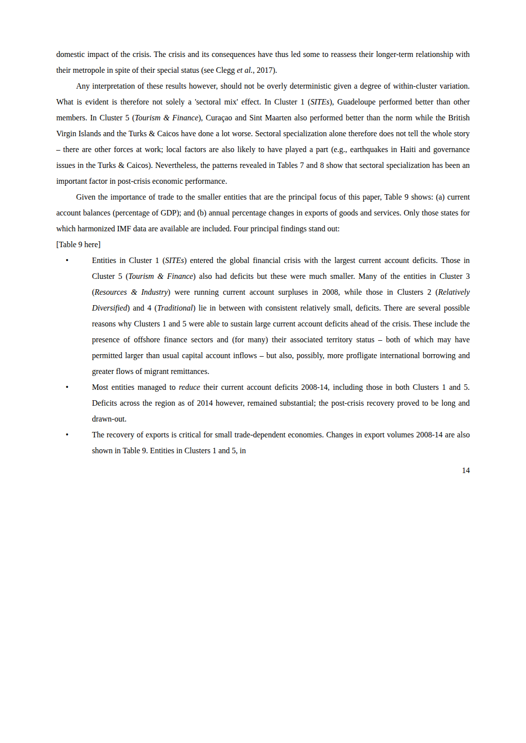domestic impact of the crisis. The crisis and its consequences have thus led some to reassess their longer-term relationship with their metropole in spite of their special status (see Clegg et al., 2017).
Any interpretation of these results however, should not be overly deterministic given a degree of within-cluster variation. What is evident is therefore not solely a 'sectoral mix' effect. In Cluster 1 (SITEs), Guadeloupe performed better than other members. In Cluster 5 (Tourism & Finance), Curaçao and Sint Maarten also performed better than the norm while the British Virgin Islands and the Turks & Caicos have done a lot worse. Sectoral specialization alone therefore does not tell the whole story – there are other forces at work; local factors are also likely to have played a part (e.g., earthquakes in Haiti and governance issues in the Turks & Caicos). Nevertheless, the patterns revealed in Tables 7 and 8 show that sectoral specialization has been an important factor in post-crisis economic performance.
Given the importance of trade to the smaller entities that are the principal focus of this paper, Table 9 shows: (a) current account balances (percentage of GDP); and (b) annual percentage changes in exports of goods and services. Only those states for which harmonized IMF data are available are included. Four principal findings stand out:
[Table 9 here]
Entities in Cluster 1 (SITEs) entered the global financial crisis with the largest current account deficits. Those in Cluster 5 (Tourism & Finance) also had deficits but these were much smaller. Many of the entities in Cluster 3 (Resources & Industry) were running current account surpluses in 2008, while those in Clusters 2 (Relatively Diversified) and 4 (Traditional) lie in between with consistent relatively small, deficits. There are several possible reasons why Clusters 1 and 5 were able to sustain large current account deficits ahead of the crisis. These include the presence of offshore finance sectors and (for many) their associated territory status – both of which may have permitted larger than usual capital account inflows – but also, possibly, more profligate international borrowing and greater flows of migrant remittances.
Most entities managed to reduce their current account deficits 2008-14, including those in both Clusters 1 and 5. Deficits across the region as of 2014 however, remained substantial; the post-crisis recovery proved to be long and drawn-out.
The recovery of exports is critical for small trade-dependent economies. Changes in export volumes 2008-14 are also shown in Table 9. Entities in Clusters 1 and 5, in
14